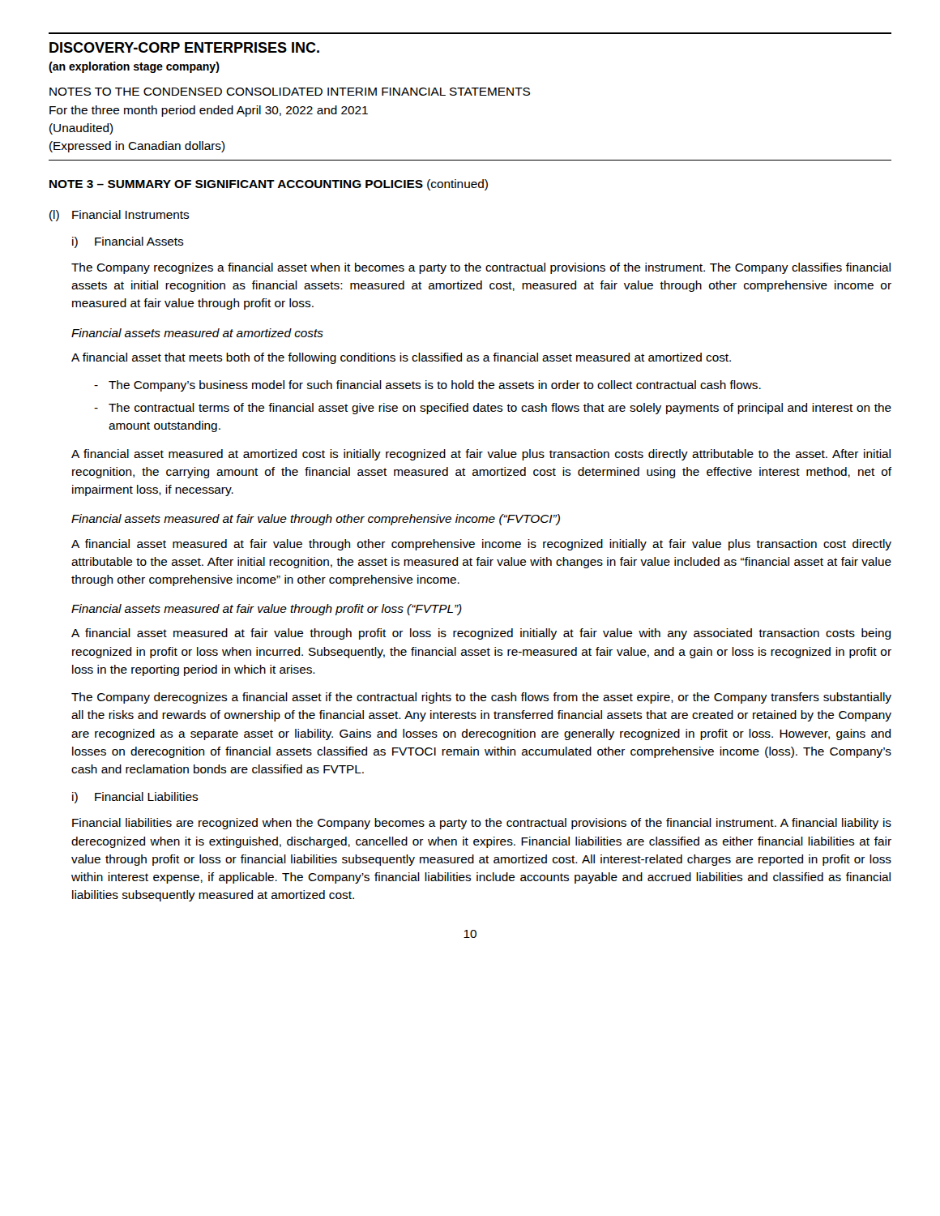DISCOVERY-CORP ENTERPRISES INC.
(an exploration stage company)
NOTES TO THE CONDENSED CONSOLIDATED INTERIM FINANCIAL STATEMENTS
For the three month period ended April 30, 2022 and 2021
(Unaudited)
(Expressed in Canadian dollars)
NOTE 3 – SUMMARY OF SIGNIFICANT ACCOUNTING POLICIES (continued)
(l) Financial Instruments
i) Financial Assets
The Company recognizes a financial asset when it becomes a party to the contractual provisions of the instrument. The Company classifies financial assets at initial recognition as financial assets: measured at amortized cost, measured at fair value through other comprehensive income or measured at fair value through profit or loss.
Financial assets measured at amortized costs
A financial asset that meets both of the following conditions is classified as a financial asset measured at amortized cost.
The Company’s business model for such financial assets is to hold the assets in order to collect contractual cash flows.
The contractual terms of the financial asset give rise on specified dates to cash flows that are solely payments of principal and interest on the amount outstanding.
A financial asset measured at amortized cost is initially recognized at fair value plus transaction costs directly attributable to the asset. After initial recognition, the carrying amount of the financial asset measured at amortized cost is determined using the effective interest method, net of impairment loss, if necessary.
Financial assets measured at fair value through other comprehensive income (“FVTOCI”)
A financial asset measured at fair value through other comprehensive income is recognized initially at fair value plus transaction cost directly attributable to the asset. After initial recognition, the asset is measured at fair value with changes in fair value included as “financial asset at fair value through other comprehensive income” in other comprehensive income.
Financial assets measured at fair value through profit or loss (“FVTPL”)
A financial asset measured at fair value through profit or loss is recognized initially at fair value with any associated transaction costs being recognized in profit or loss when incurred. Subsequently, the financial asset is re-measured at fair value, and a gain or loss is recognized in profit or loss in the reporting period in which it arises.
The Company derecognizes a financial asset if the contractual rights to the cash flows from the asset expire, or the Company transfers substantially all the risks and rewards of ownership of the financial asset. Any interests in transferred financial assets that are created or retained by the Company are recognized as a separate asset or liability. Gains and losses on derecognition are generally recognized in profit or loss. However, gains and losses on derecognition of financial assets classified as FVTOCI remain within accumulated other comprehensive income (loss). The Company’s cash and reclamation bonds are classified as FVTPL.
i) Financial Liabilities
Financial liabilities are recognized when the Company becomes a party to the contractual provisions of the financial instrument. A financial liability is derecognized when it is extinguished, discharged, cancelled or when it expires. Financial liabilities are classified as either financial liabilities at fair value through profit or loss or financial liabilities subsequently measured at amortized cost. All interest-related charges are reported in profit or loss within interest expense, if applicable. The Company’s financial liabilities include accounts payable and accrued liabilities and classified as financial liabilities subsequently measured at amortized cost.
10